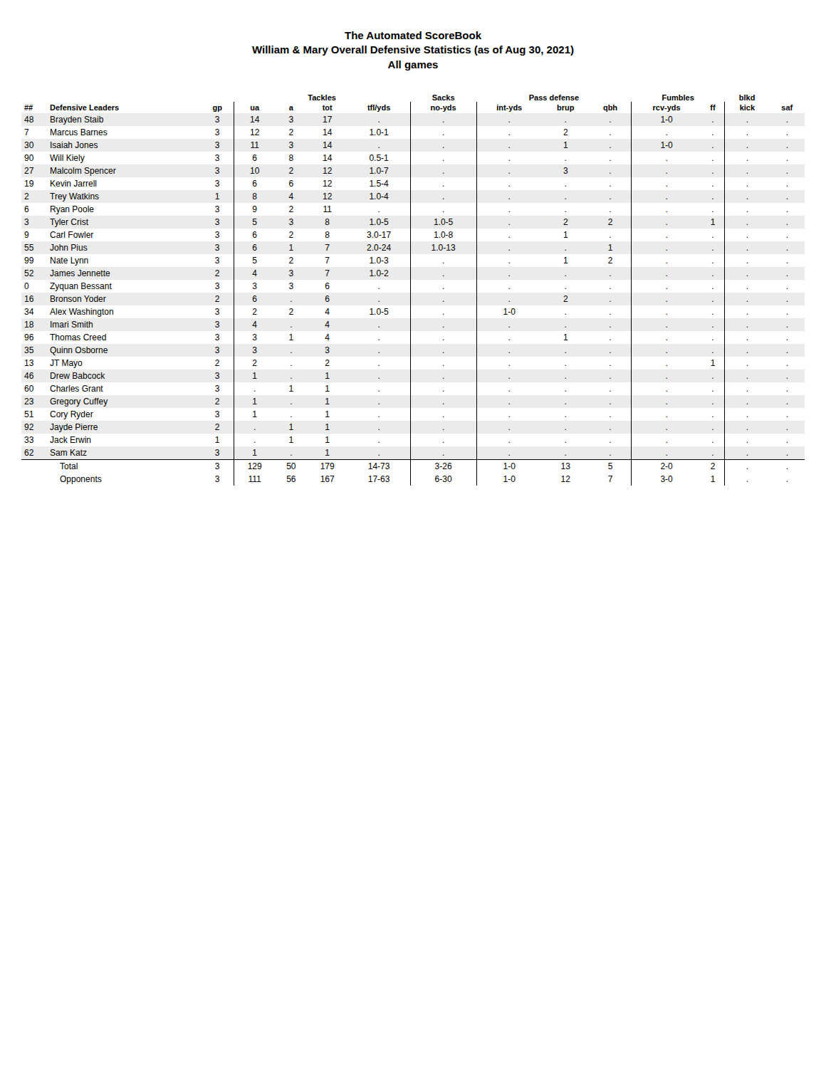The Automated ScoreBook
William & Mary Overall Defensive Statistics (as of Aug 30, 2021)
All games
| | | | Tackles | Sacks | Pass defense | Fumbles | blkd | |
| --- | --- | --- | --- | --- | --- | --- | --- | --- |
| ## | Defensive Leaders | gp | ua | a | tot | tfl/yds | no-yds | int-yds | brup | qbh | rcv-yds | ff | kick | saf |
| 48 | Brayden Staib | 3 | 14 | 3 | 17 | . | . | . | . | . | 1-0 | . | . | . |
| 7 | Marcus Barnes | 3 | 12 | 2 | 14 | 1.0-1 | . | . | 2 | . | . | . | . | . |
| 30 | Isaiah Jones | 3 | 11 | 3 | 14 | . | . | . | 1 | . | 1-0 | . | . | . |
| 90 | Will Kiely | 3 | 6 | 8 | 14 | 0.5-1 | . | . | . | . | . | . | . | . |
| 27 | Malcolm Spencer | 3 | 10 | 2 | 12 | 1.0-7 | . | . | 3 | . | . | . | . | . |
| 19 | Kevin Jarrell | 3 | 6 | 6 | 12 | 1.5-4 | . | . | . | . | . | . | . | . |
| 2 | Trey Watkins | 1 | 8 | 4 | 12 | 1.0-4 | . | . | . | . | . | . | . | . |
| 6 | Ryan Poole | 3 | 9 | 2 | 11 | . | . | . | . | . | . | . | . | . |
| 3 | Tyler Crist | 3 | 5 | 3 | 8 | 1.0-5 | 1.0-5 | . | 2 | 2 | . | 1 | . | . |
| 9 | Carl Fowler | 3 | 6 | 2 | 8 | 3.0-17 | 1.0-8 | . | 1 | . | . | . | . | . |
| 55 | John Pius | 3 | 6 | 1 | 7 | 2.0-24 | 1.0-13 | . | . | 1 | . | . | . | . |
| 99 | Nate Lynn | 3 | 5 | 2 | 7 | 1.0-3 | . | . | 1 | 2 | . | . | . | . |
| 52 | James Jennette | 2 | 4 | 3 | 7 | 1.0-2 | . | . | . | . | . | . | . | . |
| 0 | Zyquan Bessant | 3 | 3 | 3 | 6 | . | . | . | . | . | . | . | . | . |
| 16 | Bronson Yoder | 2 | 6 | . | 6 | . | . | . | 2 | . | . | . | . | . |
| 34 | Alex Washington | 3 | 2 | 2 | 4 | 1.0-5 | . | 1-0 | . | . | . | . | . | . |
| 18 | Imari Smith | 3 | 4 | . | 4 | . | . | . | . | . | . | . | . | . |
| 96 | Thomas Creed | 3 | 3 | 1 | 4 | . | . | . | 1 | . | . | . | . | . |
| 35 | Quinn Osborne | 3 | 3 | . | 3 | . | . | . | . | . | . | . | . | . |
| 13 | JT Mayo | 2 | 2 | . | 2 | . | . | . | . | . | . | 1 | . | . |
| 46 | Drew Babcock | 3 | 1 | . | 1 | . | . | . | . | . | . | . | . | . |
| 60 | Charles Grant | 3 | . | 1 | 1 | . | . | . | . | . | . | . | . | . |
| 23 | Gregory Cuffey | 2 | 1 | . | 1 | . | . | . | . | . | . | . | . | . |
| 51 | Cory Ryder | 3 | 1 | . | 1 | . | . | . | . | . | . | . | . | . |
| 92 | Jayde Pierre | 2 | . | 1 | 1 | . | . | . | . | . | . | . | . | . |
| 33 | Jack Erwin | 1 | . | 1 | 1 | . | . | . | . | . | . | . | . | . |
| 62 | Sam Katz | 3 | 1 | . | 1 | . | . | . | . | . | . | . | . | . |
| | Total | 3 | 129 | 50 | 179 | 14-73 | 3-26 | 1-0 | 13 | 5 | 2-0 | 2 | . | . |
| | Opponents | 3 | 111 | 56 | 167 | 17-63 | 6-30 | 1-0 | 12 | 7 | 3-0 | 1 | . | . |